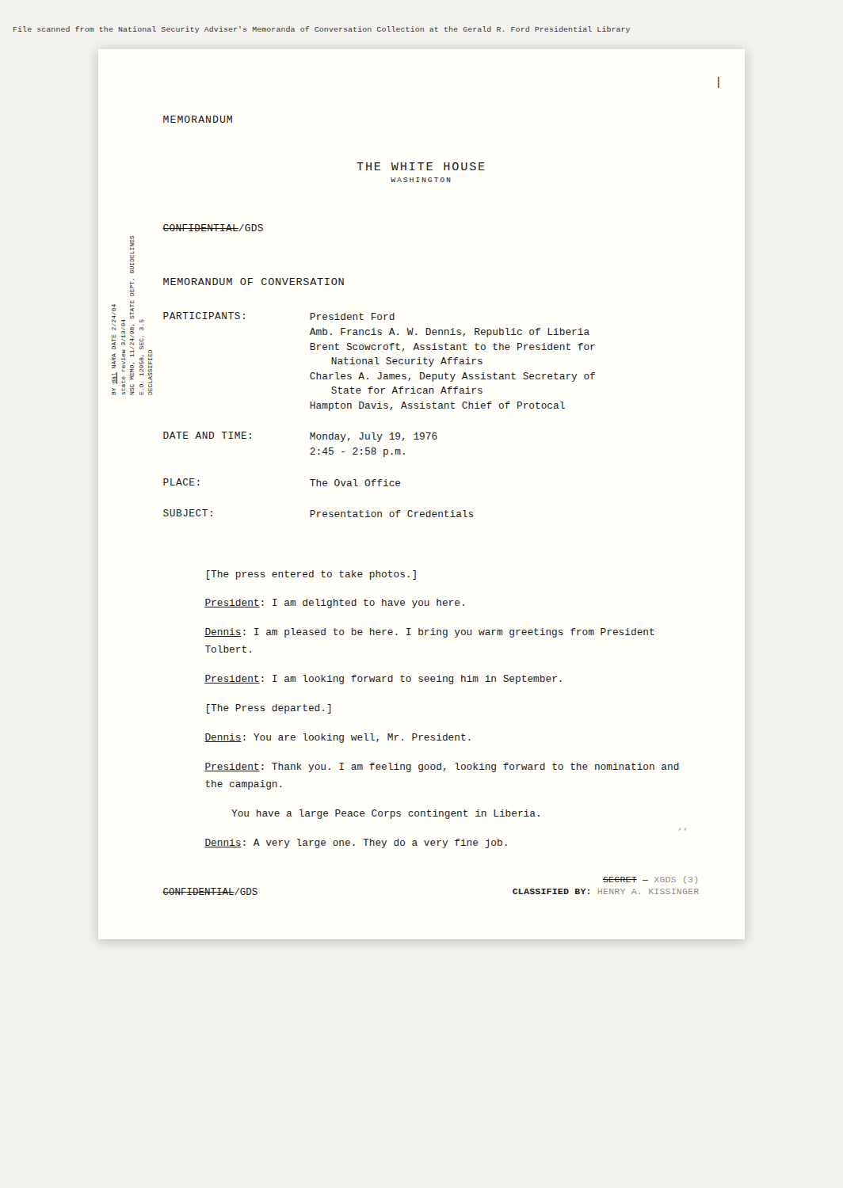File scanned from the National Security Adviser's Memoranda of Conversation Collection at the Gerald R. Ford Presidential Library
|
MEMORANDUM
THE WHITE HOUSE
WASHINGTON
CONFIDENTIAL/GDS
MEMORANDUM OF CONVERSATION
| PARTICIPANTS: | President Ford Amb. Francis A. W. Dennis, Republic of Liberia Brent Scowcroft, Assistant to the President for National Security Affairs Charles A. James, Deputy Assistant Secretary of State for African Affairs Hampton Davis, Assistant Chief of Protocal |
| DATE AND TIME: | Monday, July 19, 1976 2:45 - 2:58 p.m. |
| PLACE: | The Oval Office |
| SUBJECT: | Presentation of Credentials |
DECLASSIFIED E.O. 12958, SEC. 3.5 NSC MEMO, 11/24/98, STATE DEPT. GUIDELINES state review 3/13/04 BY dal NARA DATE 2/24/04
[The press entered to take photos.]
President: I am delighted to have you here.
Dennis: I am pleased to be here. I bring you warm greetings from President Tolbert.
President: I am looking forward to seeing him in September.
[The Press departed.]
Dennis: You are looking well, Mr. President.
President: Thank you. I am feeling good, looking forward to the nomination and the campaign.
You have a large Peace Corps contingent in Liberia.
Dennis: A very large one. They do a very fine job.
‘‘
CONFIDENTIAL/GDS
SECRET — XGDS (3)
CLASSIFIED BY: HENRY A. KISSINGER